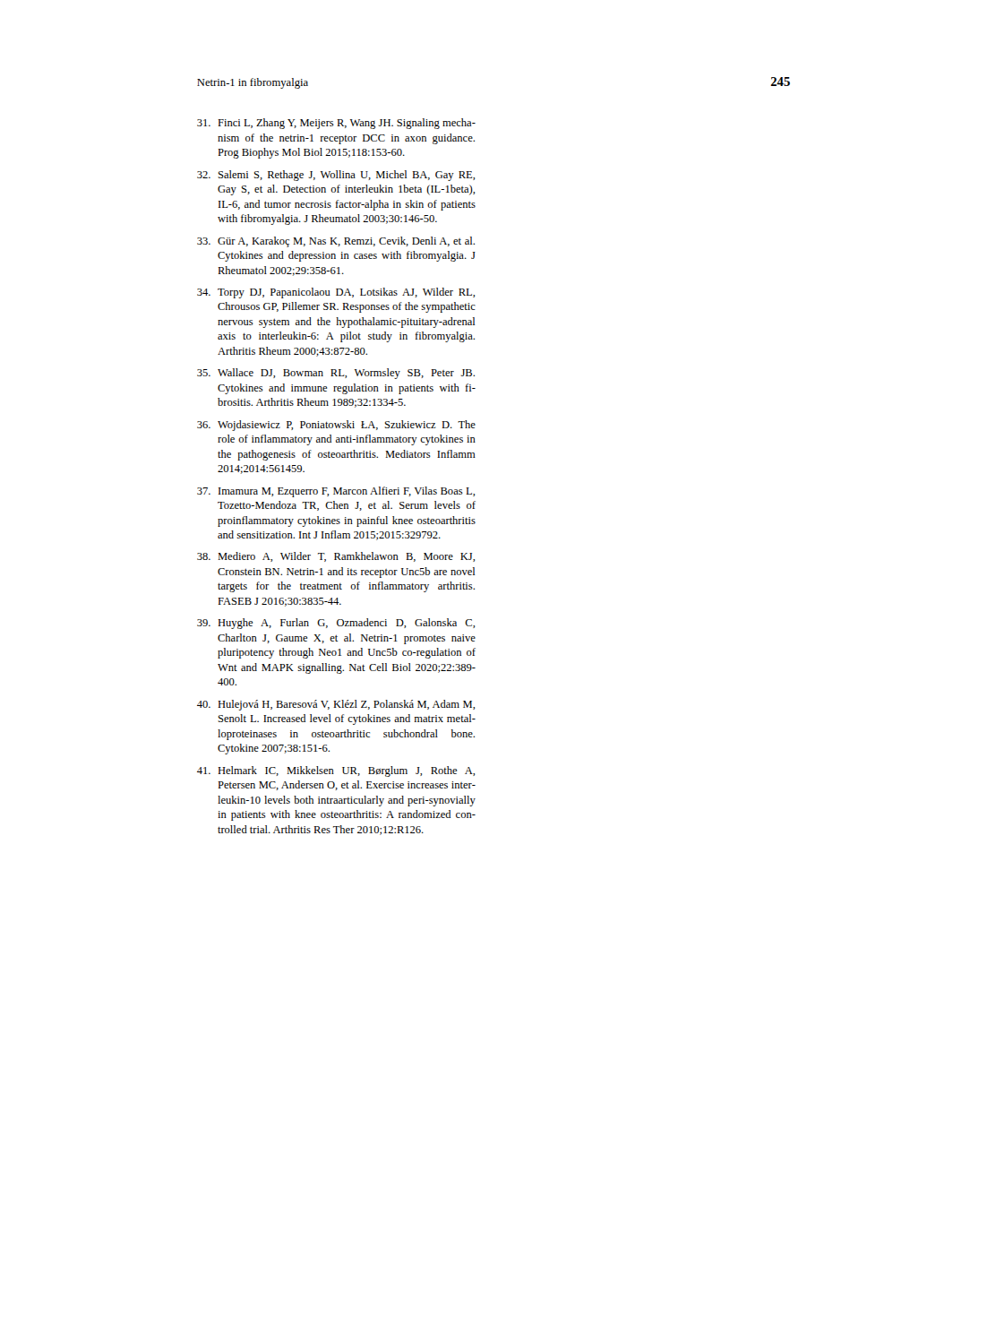Netrin-1 in fibromyalgia 245
31. Finci L, Zhang Y, Meijers R, Wang JH. Signaling mechanism of the netrin-1 receptor DCC in axon guidance. Prog Biophys Mol Biol 2015;118:153-60.
32. Salemi S, Rethage J, Wollina U, Michel BA, Gay RE, Gay S, et al. Detection of interleukin 1beta (IL-1beta), IL-6, and tumor necrosis factor-alpha in skin of patients with fibromyalgia. J Rheumatol 2003;30:146-50.
33. Gür A, Karakoç M, Nas K, Remzi, Cevik, Denli A, et al. Cytokines and depression in cases with fibromyalgia. J Rheumatol 2002;29:358-61.
34. Torpy DJ, Papanicolaou DA, Lotsikas AJ, Wilder RL, Chrousos GP, Pillemer SR. Responses of the sympathetic nervous system and the hypothalamic-pituitary-adrenal axis to interleukin-6: A pilot study in fibromyalgia. Arthritis Rheum 2000;43:872-80.
35. Wallace DJ, Bowman RL, Wormsley SB, Peter JB. Cytokines and immune regulation in patients with fibrositis. Arthritis Rheum 1989;32:1334-5.
36. Wojdasiewicz P, Poniatowski ŁA, Szukiewicz D. The role of inflammatory and anti-inflammatory cytokines in the pathogenesis of osteoarthritis. Mediators Inflamm 2014;2014:561459.
37. Imamura M, Ezquerro F, Marcon Alfieri F, Vilas Boas L, Tozetto-Mendoza TR, Chen J, et al. Serum levels of proinflammatory cytokines in painful knee osteoarthritis and sensitization. Int J Inflam 2015;2015:329792.
38. Mediero A, Wilder T, Ramkhelawon B, Moore KJ, Cronstein BN. Netrin-1 and its receptor Unc5b are novel targets for the treatment of inflammatory arthritis. FASEB J 2016;30:3835-44.
39. Huyghe A, Furlan G, Ozmadenci D, Galonska C, Charlton J, Gaume X, et al. Netrin-1 promotes naive pluripotency through Neo1 and Unc5b co-regulation of Wnt and MAPK signalling. Nat Cell Biol 2020;22:389-400.
40. Hulejová H, Baresová V, Klézl Z, Polanská M, Adam M, Senolt L. Increased level of cytokines and matrix metalloproteinases in osteoarthritic subchondral bone. Cytokine 2007;38:151-6.
41. Helmark IC, Mikkelsen UR, Børglum J, Rothe A, Petersen MC, Andersen O, et al. Exercise increases interleukin-10 levels both intraarticularly and peri-synovially in patients with knee osteoarthritis: A randomized controlled trial. Arthritis Res Ther 2010;12:R126.